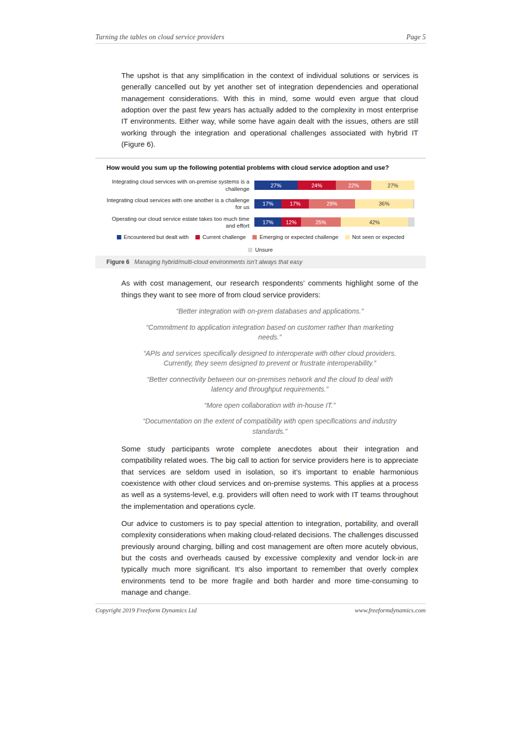Turning the tables on cloud service providers
Page 5
The upshot is that any simplification in the context of individual solutions or services is generally cancelled out by yet another set of integration dependencies and operational management considerations. With this in mind, some would even argue that cloud adoption over the past few years has actually added to the complexity in most enterprise IT environments. Either way, while some have again dealt with the issues, others are still working through the integration and operational challenges associated with hybrid IT (Figure 6).
How would you sum up the following potential problems with cloud service adoption and use?
Integrating cloud services with on-premise systems is a challenge
27%
24%
22%
27%
Integrating cloud services with one another is a challenge for us
17%
17%
29%
36%
Operating our cloud service estate takes too much time and effort
17%
12%
25%
42%
Encountered but dealt with Current challenge Emerging or expected challenge Not seen or expected Unsure
Figure 6 Managing hybrid/multi-cloud environments isn’t always that easy
As with cost management, our research respondents’ comments highlight some of the things they want to see more of from cloud service providers:
“Better integration with on-prem databases and applications.”
“Commitment to application integration based on customer rather than marketing needs.”
“APIs and services specifically designed to interoperate with other cloud providers. Currently, they seem designed to prevent or frustrate interoperability.”
“Better connectivity between our on-premises network and the cloud to deal with latency and throughput requirements.”
“More open collaboration with in-house IT.”
“Documentation on the extent of compatibility with open specifications and industry standards.”
Some study participants wrote complete anecdotes about their integration and compatibility related woes. The big call to action for service providers here is to appreciate that services are seldom used in isolation, so it’s important to enable harmonious coexistence with other cloud services and on-premise systems. This applies at a process as well as a systems-level, e.g. providers will often need to work with IT teams throughout the implementation and operations cycle.
Our advice to customers is to pay special attention to integration, portability, and overall complexity considerations when making cloud-related decisions. The challenges discussed previously around charging, billing and cost management are often more acutely obvious, but the costs and overheads caused by excessive complexity and vendor lock-in are typically much more significant. It’s also important to remember that overly complex environments tend to be more fragile and both harder and more time-consuming to manage and change.
Copyright 2019 Freeform Dynamics Ltd
www.freeformdynamics.com